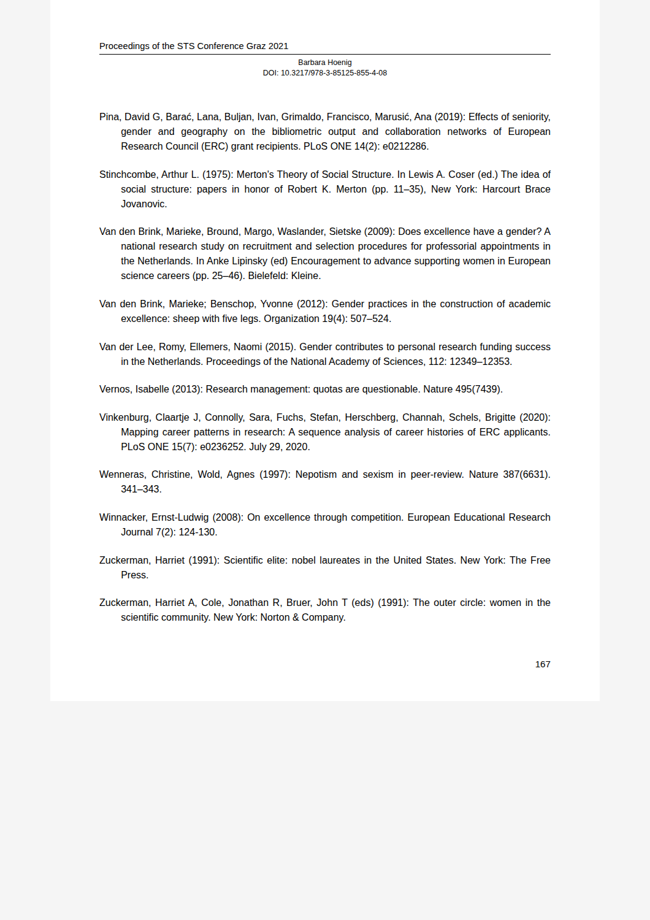Proceedings of the STS Conference Graz 2021
Barbara Hoenig DOI: 10.3217/978-3-85125-855-4-08
Pina, David G, Barać, Lana, Buljan, Ivan, Grimaldo, Francisco, Marusić, Ana (2019): Effects of seniority, gender and geography on the bibliometric output and collaboration networks of European Research Council (ERC) grant recipients. PLoS ONE 14(2): e0212286.
Stinchcombe, Arthur L. (1975): Merton's Theory of Social Structure. In Lewis A. Coser (ed.) The idea of social structure: papers in honor of Robert K. Merton (pp. 11–35), New York: Harcourt Brace Jovanovic.
Van den Brink, Marieke, Bround, Margo, Waslander, Sietske (2009): Does excellence have a gender? A national research study on recruitment and selection procedures for professorial appointments in the Netherlands. In Anke Lipinsky (ed) Encouragement to advance supporting women in European science careers (pp. 25–46). Bielefeld: Kleine.
Van den Brink, Marieke; Benschop, Yvonne (2012): Gender practices in the construction of academic excellence: sheep with five legs. Organization 19(4): 507–524.
Van der Lee, Romy, Ellemers, Naomi (2015). Gender contributes to personal research funding success in the Netherlands. Proceedings of the National Academy of Sciences, 112: 12349–12353.
Vernos, Isabelle (2013): Research management: quotas are questionable. Nature 495(7439).
Vinkenburg, Claartje J, Connolly, Sara, Fuchs, Stefan, Herschberg, Channah, Schels, Brigitte (2020): Mapping career patterns in research: A sequence analysis of career histories of ERC applicants. PLoS ONE 15(7): e0236252. July 29, 2020.
Wenneras, Christine, Wold, Agnes (1997): Nepotism and sexism in peer-review. Nature 387(6631). 341–343.
Winnacker, Ernst-Ludwig (2008): On excellence through competition. European Educational Research Journal 7(2): 124-130.
Zuckerman, Harriet (1991): Scientific elite: nobel laureates in the United States. New York: The Free Press.
Zuckerman, Harriet A, Cole, Jonathan R, Bruer, John T (eds) (1991): The outer circle: women in the scientific community. New York: Norton & Company.
167